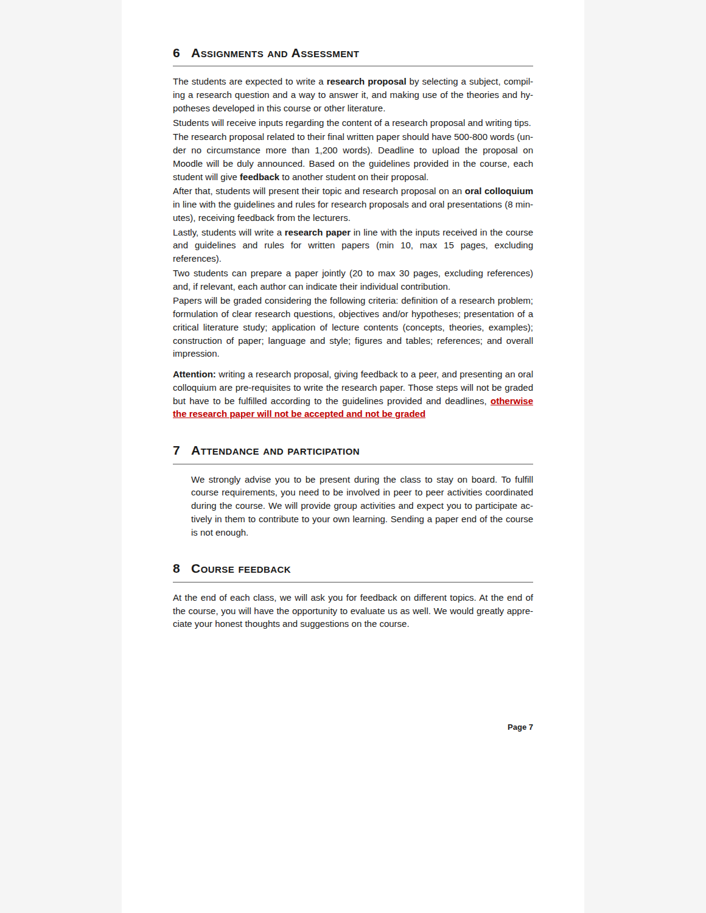6 Assignments and Assessment
The students are expected to write a research proposal by selecting a subject, compiling a research question and a way to answer it, and making use of the theories and hypotheses developed in this course or other literature.
Students will receive inputs regarding the content of a research proposal and writing tips.
The research proposal related to their final written paper should have 500-800 words (under no circumstance more than 1,200 words). Deadline to upload the proposal on Moodle will be duly announced. Based on the guidelines provided in the course, each student will give feedback to another student on their proposal.
After that, students will present their topic and research proposal on an oral colloquium in line with the guidelines and rules for research proposals and oral presentations (8 minutes), receiving feedback from the lecturers.
Lastly, students will write a research paper in line with the inputs received in the course and guidelines and rules for written papers (min 10, max 15 pages, excluding references).
Two students can prepare a paper jointly (20 to max 30 pages, excluding references) and, if relevant, each author can indicate their individual contribution.
Papers will be graded considering the following criteria: definition of a research problem; formulation of clear research questions, objectives and/or hypotheses; presentation of a critical literature study; application of lecture contents (concepts, theories, examples); construction of paper; language and style; figures and tables; references; and overall impression.
Attention: writing a research proposal, giving feedback to a peer, and presenting an oral colloquium are pre-requisites to write the research paper. Those steps will not be graded but have to be fulfilled according to the guidelines provided and deadlines, otherwise the research paper will not be accepted and not be graded
7 Attendance and participation
We strongly advise you to be present during the class to stay on board. To fulfill course requirements, you need to be involved in peer to peer activities coordinated during the course. We will provide group activities and expect you to participate actively in them to contribute to your own learning. Sending a paper end of the course is not enough.
8 Course feedback
At the end of each class, we will ask you for feedback on different topics. At the end of the course, you will have the opportunity to evaluate us as well. We would greatly appreciate your honest thoughts and suggestions on the course.
Page 7